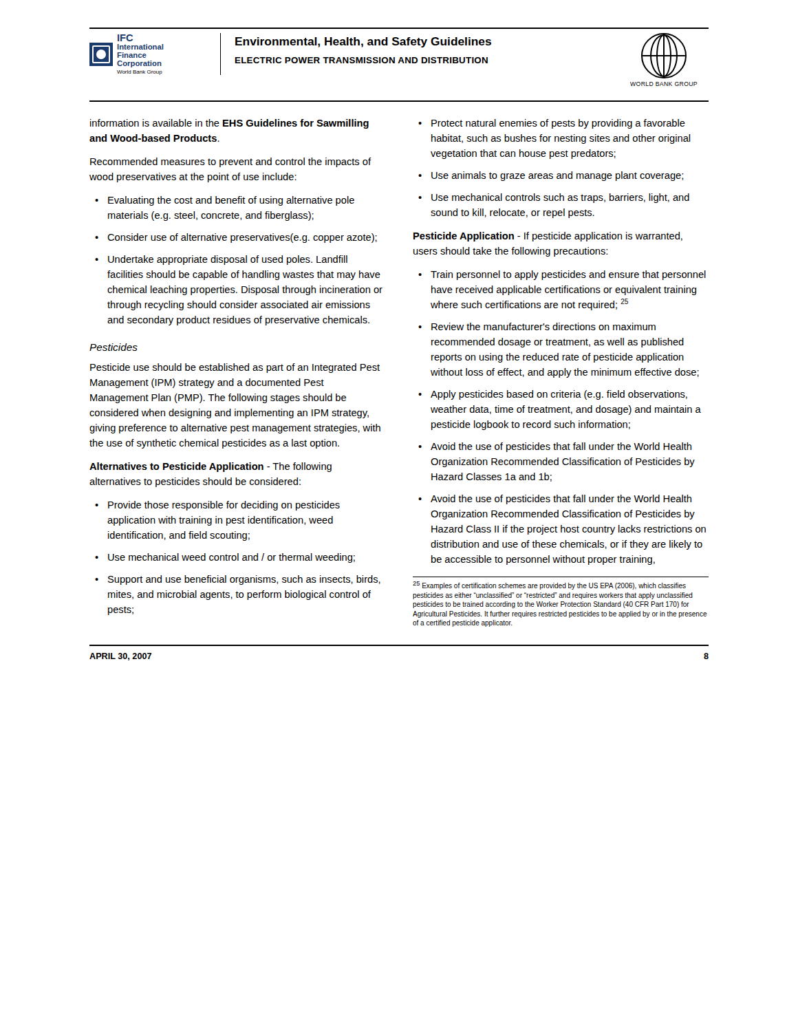IFC International
Finance
Corporation
World Bank Group
Environmental, Health, and Safety Guidelines
ELECTRIC POWER TRANSMISSION AND DISTRIBUTION
WORLD BANK GROUP
information is available in the EHS Guidelines for Sawmilling and Wood-based Products.
Recommended measures to prevent and control the impacts of wood preservatives at the point of use include:
Evaluating the cost and benefit of using alternative pole materials (e.g. steel, concrete, and fiberglass);
Consider use of alternative preservatives(e.g. copper azote);
Undertake appropriate disposal of used poles. Landfill facilities should be capable of handling wastes that may have chemical leaching properties. Disposal through incineration or through recycling should consider associated air emissions and secondary product residues of preservative chemicals.
Pesticides
Pesticide use should be established as part of an Integrated Pest Management (IPM) strategy and a documented Pest Management Plan (PMP). The following stages should be considered when designing and implementing an IPM strategy, giving preference to alternative pest management strategies, with the use of synthetic chemical pesticides as a last option.
Alternatives to Pesticide Application - The following alternatives to pesticides should be considered:
Provide those responsible for deciding on pesticides application with training in pest identification, weed identification, and field scouting;
Use mechanical weed control and / or thermal weeding;
Support and use beneficial organisms, such as insects, birds, mites, and microbial agents, to perform biological control of pests;
Protect natural enemies of pests by providing a favorable habitat, such as bushes for nesting sites and other original vegetation that can house pest predators;
Use animals to graze areas and manage plant coverage;
Use mechanical controls such as traps, barriers, light, and sound to kill, relocate, or repel pests.
Pesticide Application - If pesticide application is warranted, users should take the following precautions:
Train personnel to apply pesticides and ensure that personnel have received applicable certifications or equivalent training where such certifications are not required; 25
Review the manufacturer's directions on maximum recommended dosage or treatment, as well as published reports on using the reduced rate of pesticide application without loss of effect, and apply the minimum effective dose;
Apply pesticides based on criteria (e.g. field observations, weather data, time of treatment, and dosage) and maintain a pesticide logbook to record such information;
Avoid the use of pesticides that fall under the World Health Organization Recommended Classification of Pesticides by Hazard Classes 1a and 1b;
Avoid the use of pesticides that fall under the World Health Organization Recommended Classification of Pesticides by Hazard Class II if the project host country lacks restrictions on distribution and use of these chemicals, or if they are likely to be accessible to personnel without proper training,
25 Examples of certification schemes are provided by the US EPA (2006), which classifies pesticides as either “unclassified” or “restricted” and requires workers that apply unclassified pesticides to be trained according to the Worker Protection Standard (40 CFR Part 170) for Agricultural Pesticides. It further requires restricted pesticides to be applied by or in the presence of a certified pesticide applicator.
APRIL 30, 2007 8